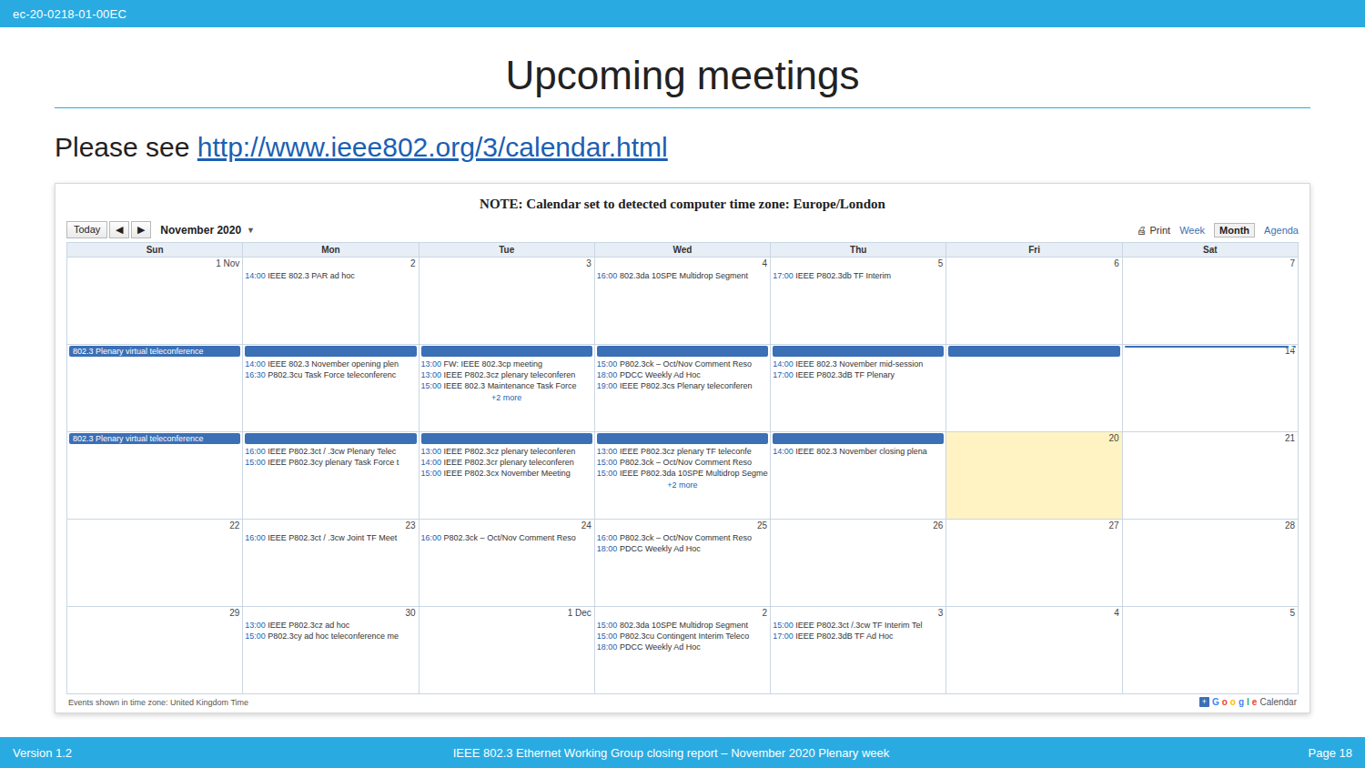ec-20-0218-01-00EC
Upcoming meetings
Please see http://www.ieee802.org/3/calendar.html
NOTE: Calendar set to detected computer time zone: Europe/London
Today ◀ ▶ November 2020▼
🖨 Print Week Month Agenda
| Sun | Mon | Tue | Wed | Thu | Fri | Sat |
| --- | --- | --- | --- | --- | --- | --- |
| 1 Nov | 2 14:00 IEEE 802.3 PAR ad hoc | 3 | 4 16:00 802.3da 10SPE Multidrop Segment | 5 17:00 IEEE P802.3db TF Interim | 6 | 7 |
| 8 802.3 Plenary virtual teleconference | 9 14:00 IEEE 802.3 November opening plen 16:30 P802.3cu Task Force teleconferenc | 10 13:00 FW: IEEE 802.3cp meeting 13:00 IEEE P802.3cz plenary teleconferen 15:00 IEEE 802.3 Maintenance Task Force +2 more | 11 15:00 P802.3ck – Oct/Nov Comment Reso 18:00 PDCC Weekly Ad Hoc 19:00 IEEE P802.3cs Plenary teleconferen | 12 14:00 IEEE 802.3 November mid-session 17:00 IEEE P802.3dB TF Plenary | 13 | 14 ▶ |
| 15 802.3 Plenary virtual teleconference | 16 16:00 IEEE P802.3ct / .3cw Plenary Telec 15:00 IEEE P802.3cy plenary Task Force t | 17 13:00 IEEE P802.3cz plenary teleconferen 14:00 IEEE P802.3cr plenary teleconferen 15:00 IEEE P802.3cx November Meeting | 18 13:00 IEEE P802.3cz plenary TF teleconfe 15:00 P802.3ck – Oct/Nov Comment Reso 15:00 IEEE P802.3da 10SPE Multidrop Segment +2 more | 19 14:00 IEEE 802.3 November closing plena | 20 | 21 |
| 22 | 23 16:00 IEEE P802.3ct / .3cw Joint TF Meet | 24 16:00 P802.3ck – Oct/Nov Comment Reso | 25 16:00 P802.3ck – Oct/Nov Comment Reso 18:00 PDCC Weekly Ad Hoc | 26 | 27 | 28 |
| 29 | 30 13:00 IEEE P802.3cz ad hoc 15:00 P802.3cy ad hoc teleconference me | 1 Dec | 2 15:00 802.3da 10SPE Multidrop Segment 15:00 P802.3cu Contingent Interim Teleco 18:00 PDCC Weekly Ad Hoc | 3 15:00 IEEE P802.3ct /.3cw TF Interim Tel 17:00 IEEE P802.3dB TF Ad Hoc | 4 | 5 |
Events shown in time zone: United Kingdom Time +Google Calendar
Version 1.2 IEEE 802.3 Ethernet Working Group closing report – November 2020 Plenary week Page 18